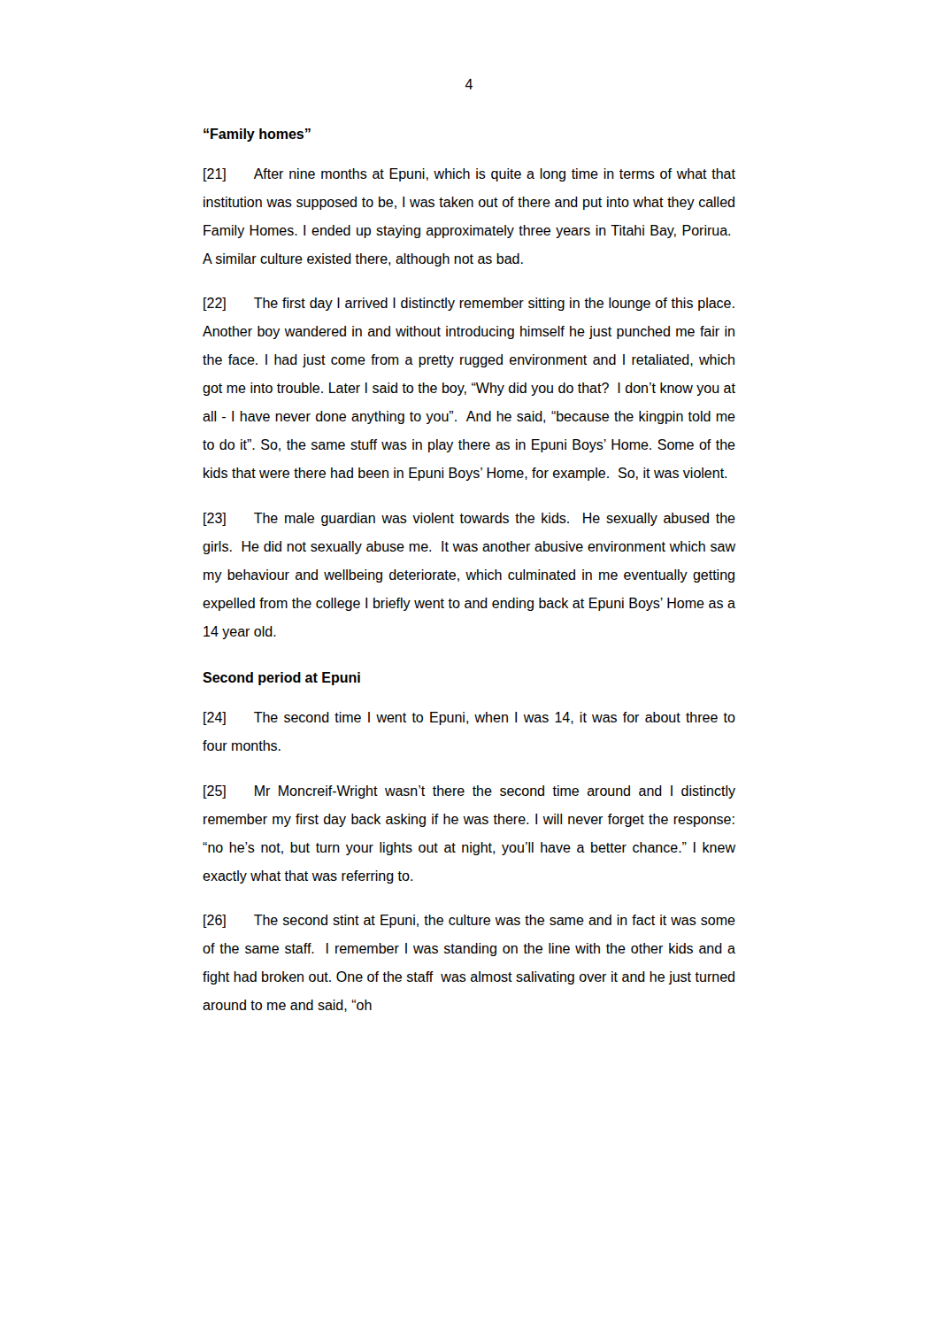4
“Family homes”
[21] After nine months at Epuni, which is quite a long time in terms of what that institution was supposed to be, I was taken out of there and put into what they called Family Homes. I ended up staying approximately three years in Titahi Bay, Porirua. A similar culture existed there, although not as bad.
[22] The first day I arrived I distinctly remember sitting in the lounge of this place. Another boy wandered in and without introducing himself he just punched me fair in the face. I had just come from a pretty rugged environment and I retaliated, which got me into trouble. Later I said to the boy, “Why did you do that? I don’t know you at all - I have never done anything to you”. And he said, “because the kingpin told me to do it”. So, the same stuff was in play there as in Epuni Boys’ Home. Some of the kids that were there had been in Epuni Boys’ Home, for example. So, it was violent.
[23] The male guardian was violent towards the kids. He sexually abused the girls. He did not sexually abuse me. It was another abusive environment which saw my behaviour and wellbeing deteriorate, which culminated in me eventually getting expelled from the college I briefly went to and ending back at Epuni Boys’ Home as a 14 year old.
Second period at Epuni
[24] The second time I went to Epuni, when I was 14, it was for about three to four months.
[25] Mr Moncreif-Wright wasn’t there the second time around and I distinctly remember my first day back asking if he was there. I will never forget the response: “no he’s not, but turn your lights out at night, you’ll have a better chance.” I knew exactly what that was referring to.
[26] The second stint at Epuni, the culture was the same and in fact it was some of the same staff. I remember I was standing on the line with the other kids and a fight had broken out. One of the staff was almost salivating over it and he just turned around to me and said, “oh